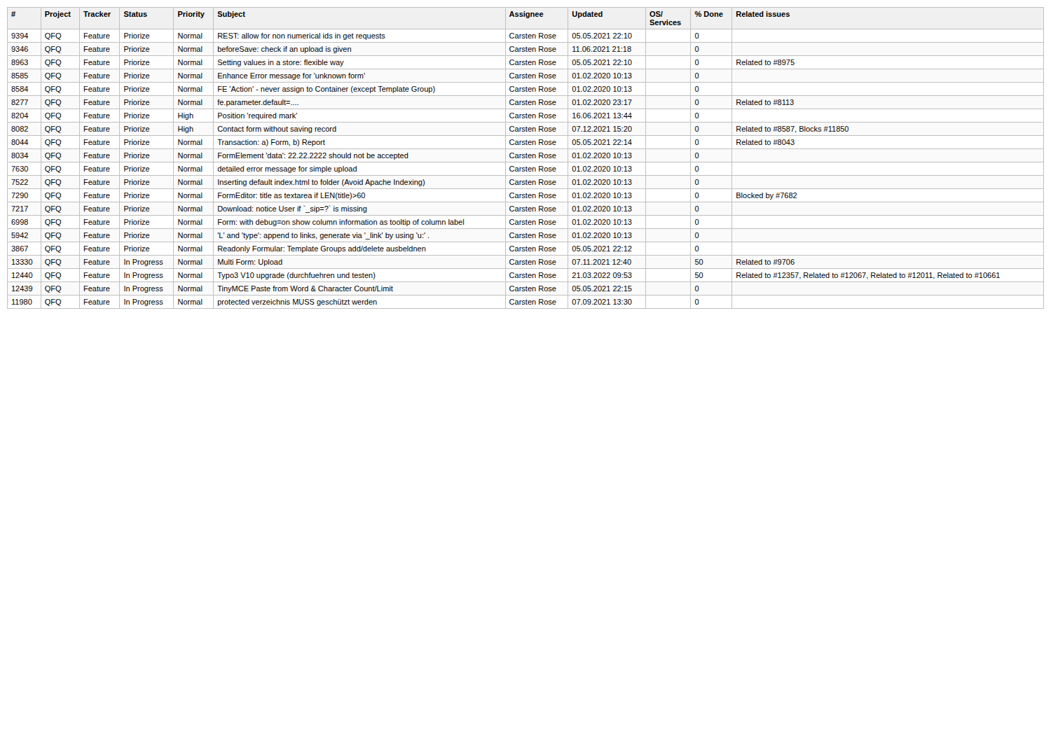| # | Project | Tracker | Status | Priority | Subject | Assignee | Updated | OS/ Services | % Done | Related issues |
| --- | --- | --- | --- | --- | --- | --- | --- | --- | --- | --- |
| 9394 | QFQ | Feature | Priorize | Normal | REST: allow for non numerical ids in get requests | Carsten Rose | 05.05.2021 22:10 | | 0 | |
| 9346 | QFQ | Feature | Priorize | Normal | beforeSave: check if an upload is given | Carsten Rose | 11.06.2021 21:18 | | 0 | |
| 8963 | QFQ | Feature | Priorize | Normal | Setting values in a store: flexible way | Carsten Rose | 05.05.2021 22:10 | | 0 | Related to #8975 |
| 8585 | QFQ | Feature | Priorize | Normal | Enhance Error message for 'unknown form' | Carsten Rose | 01.02.2020 10:13 | | 0 | |
| 8584 | QFQ | Feature | Priorize | Normal | FE 'Action' - never assign to Container (except Template Group) | Carsten Rose | 01.02.2020 10:13 | | 0 | |
| 8277 | QFQ | Feature | Priorize | Normal | fe.parameter.default=.... | Carsten Rose | 01.02.2020 23:17 | | 0 | Related to #8113 |
| 8204 | QFQ | Feature | Priorize | High | Position 'required mark' | Carsten Rose | 16.06.2021 13:44 | | 0 | |
| 8082 | QFQ | Feature | Priorize | High | Contact form without saving record | Carsten Rose | 07.12.2021 15:20 | | 0 | Related to #8587, Blocks #11850 |
| 8044 | QFQ | Feature | Priorize | Normal | Transaction: a) Form, b) Report | Carsten Rose | 05.05.2021 22:14 | | 0 | Related to #8043 |
| 8034 | QFQ | Feature | Priorize | Normal | FormElement 'data': 22.22.2222 should not be accepted | Carsten Rose | 01.02.2020 10:13 | | 0 | |
| 7630 | QFQ | Feature | Priorize | Normal | detailed error message for simple upload | Carsten Rose | 01.02.2020 10:13 | | 0 | |
| 7522 | QFQ | Feature | Priorize | Normal | Inserting default index.html to folder (Avoid Apache Indexing) | Carsten Rose | 01.02.2020 10:13 | | 0 | |
| 7290 | QFQ | Feature | Priorize | Normal | FormEditor: title as textarea if LEN(title)>60 | Carsten Rose | 01.02.2020 10:13 | | 0 | Blocked by #7682 |
| 7217 | QFQ | Feature | Priorize | Normal | Download: notice User if `_sip=?` is missing | Carsten Rose | 01.02.2020 10:13 | | 0 | |
| 6998 | QFQ | Feature | Priorize | Normal | Form: with debug=on show column information as tooltip of column label | Carsten Rose | 01.02.2020 10:13 | | 0 | |
| 5942 | QFQ | Feature | Priorize | Normal | 'L' and 'type': append to links, generate via '_link' by using 'u:' . | Carsten Rose | 01.02.2020 10:13 | | 0 | |
| 3867 | QFQ | Feature | Priorize | Normal | Readonly Formular: Template Groups add/delete ausbeldnen | Carsten Rose | 05.05.2021 22:12 | | 0 | |
| 13330 | QFQ | Feature | In Progress | Normal | Multi Form: Upload | Carsten Rose | 07.11.2021 12:40 | | 50 | Related to #9706 |
| 12440 | QFQ | Feature | In Progress | Normal | Typo3 V10 upgrade (durchfuehren und testen) | Carsten Rose | 21.03.2022 09:53 | | 50 | Related to #12357, Related to #12067, Related to #12011, Related to #10661 |
| 12439 | QFQ | Feature | In Progress | Normal | TinyMCE Paste from Word & Character Count/Limit | Carsten Rose | 05.05.2021 22:15 | | 0 | |
| 11980 | QFQ | Feature | In Progress | Normal | protected verzeichnis MUSS geschützt werden | Carsten Rose | 07.09.2021 13:30 | | 0 | |